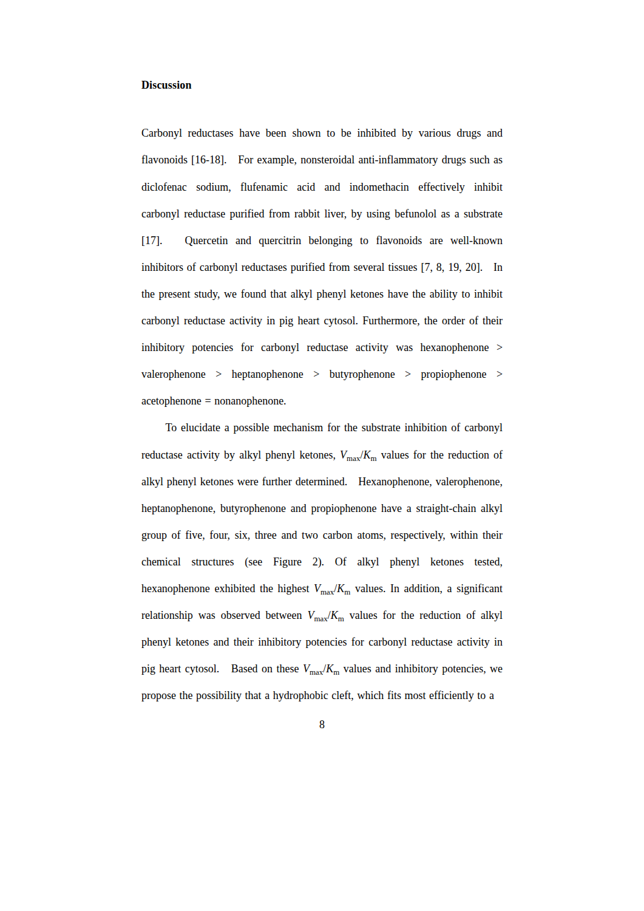Discussion
Carbonyl reductases have been shown to be inhibited by various drugs and flavonoids [16-18]. For example, nonsteroidal anti-inflammatory drugs such as diclofenac sodium, flufenamic acid and indomethacin effectively inhibit carbonyl reductase purified from rabbit liver, by using befunolol as a substrate [17]. Quercetin and quercitrin belonging to flavonoids are well-known inhibitors of carbonyl reductases purified from several tissues [7, 8, 19, 20]. In the present study, we found that alkyl phenyl ketones have the ability to inhibit carbonyl reductase activity in pig heart cytosol. Furthermore, the order of their inhibitory potencies for carbonyl reductase activity was hexanophenone > valerophenone > heptanophenone > butyrophenone > propiophenone > acetophenone = nonanophenone.
To elucidate a possible mechanism for the substrate inhibition of carbonyl reductase activity by alkyl phenyl ketones, Vmax/Km values for the reduction of alkyl phenyl ketones were further determined. Hexanophenone, valerophenone, heptanophenone, butyrophenone and propiophenone have a straight-chain alkyl group of five, four, six, three and two carbon atoms, respectively, within their chemical structures (see Figure 2). Of alkyl phenyl ketones tested, hexanophenone exhibited the highest Vmax/Km values. In addition, a significant relationship was observed between Vmax/Km values for the reduction of alkyl phenyl ketones and their inhibitory potencies for carbonyl reductase activity in pig heart cytosol. Based on these Vmax/Km values and inhibitory potencies, we propose the possibility that a hydrophobic cleft, which fits most efficiently to a
8